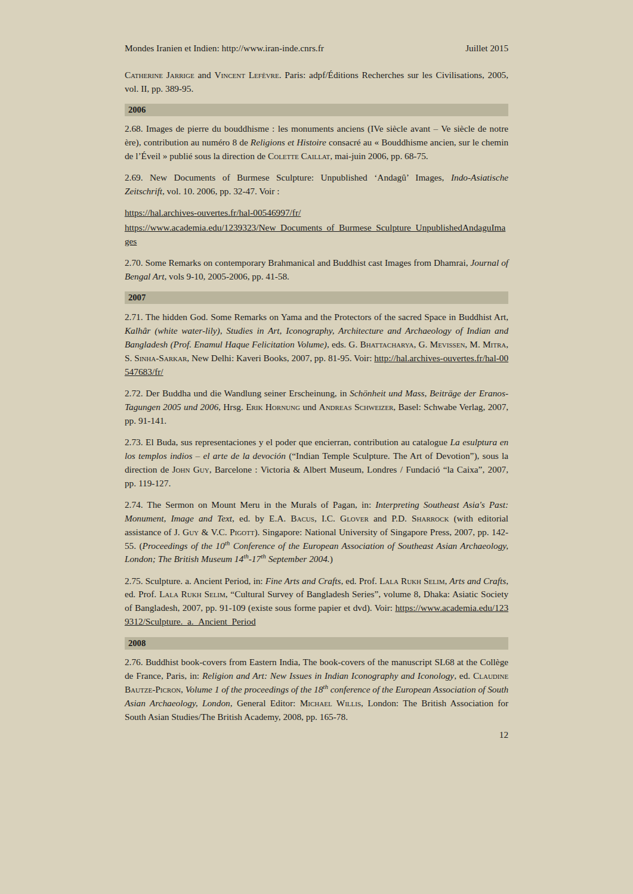Mondes Iranien et Indien: http://www.iran-inde.cnrs.fr Juillet 2015
Catherine Jarrige and Vincent Lefèvre. Paris: adpf/Éditions Recherches sur les Civilisations, 2005, vol. II, pp. 389-95.
2006
2.68. Images de pierre du bouddhisme : les monuments anciens (IVe siècle avant – Ve siècle de notre ère), contribution au numéro 8 de Religions et Histoire consacré au « Bouddhisme ancien, sur le chemin de l’Éveil » publié sous la direction de Colette Caillat, mai-juin 2006, pp. 68-75.
2.69. New Documents of Burmese Sculpture: Unpublished ‘Andagû’ Images, Indo-Asiatische Zeitschrift, vol. 10. 2006, pp. 32-47. Voir :
https://hal.archives-ouvertes.fr/hal-00546997/fr/ https://www.academia.edu/1239323/New_Documents_of_Burmese_Sculpture_UnpublishedAndaguImages
2.70. Some Remarks on contemporary Brahmanical and Buddhist cast Images from Dhamrai, Journal of Bengal Art, vols 9-10, 2005-2006, pp. 41-58.
2007
2.71. The hidden God. Some Remarks on Yama and the Protectors of the sacred Space in Buddhist Art, Kalhâr (white water-lily), Studies in Art, Iconography, Architecture and Archaeology of Indian and Bangladesh (Prof. Enamul Haque Felicitation Volume), eds. G. Bhattacharya, G. Mevissen, M. Mitra, S. Sinha-Sarkar, New Delhi: Kaveri Books, 2007, pp. 81-95. Voir: http://hal.archives-ouvertes.fr/hal-00547683/fr/
2.72. Der Buddha und die Wandlung seiner Erscheinung, in Schönheit und Mass, Beiträge der Eranos-Tagungen 2005 und 2006, Hrsg. Erik Hornung und Andreas Schweizer, Basel: Schwabe Verlag, 2007, pp. 91-141.
2.73. El Buda, sus representaciones y el poder que encierran, contribution au catalogue La esulptura en los templos indios – el arte de la devoción (“Indian Temple Sculpture. The Art of Devotion”), sous la direction de John Guy, Barcelone : Victoria & Albert Museum, Londres / Fundació “la Caixa”, 2007, pp. 119-127.
2.74. The Sermon on Mount Meru in the Murals of Pagan, in: Interpreting Southeast Asia's Past: Monument, Image and Text, ed. by E.A. Bacus, I.C. Glover and P.D. Sharrock (with editorial assistance of J. Guy & V.C. Pigott). Singapore: National University of Singapore Press, 2007, pp. 142-55. (Proceedings of the 10th Conference of the European Association of Southeast Asian Archaeology, London; The British Museum 14th-17th September 2004.)
2.75. Sculpture. a. Ancient Period, in: Fine Arts and Crafts, ed. Prof. Lala Rukh Selim, Arts and Crafts, ed. Prof. Lala Rukh Selim, “Cultural Survey of Bangladesh Series”, volume 8, Dhaka: Asiatic Society of Bangladesh, 2007, pp. 91-109 (existe sous forme papier et dvd). Voir: https://www.academia.edu/1239312/Sculpture._a._Ancient_Period
2008
2.76. Buddhist book-covers from Eastern India, The book-covers of the manuscript SL68 at the Collège de France, Paris, in: Religion and Art: New Issues in Indian Iconography and Iconology, ed. Claudine Bautze-Picron, Volume 1 of the proceedings of the 18th conference of the European Association of South Asian Archaeology, London, General Editor: Michael Willis, London: The British Association for South Asian Studies/The British Academy, 2008, pp. 165-78.
12